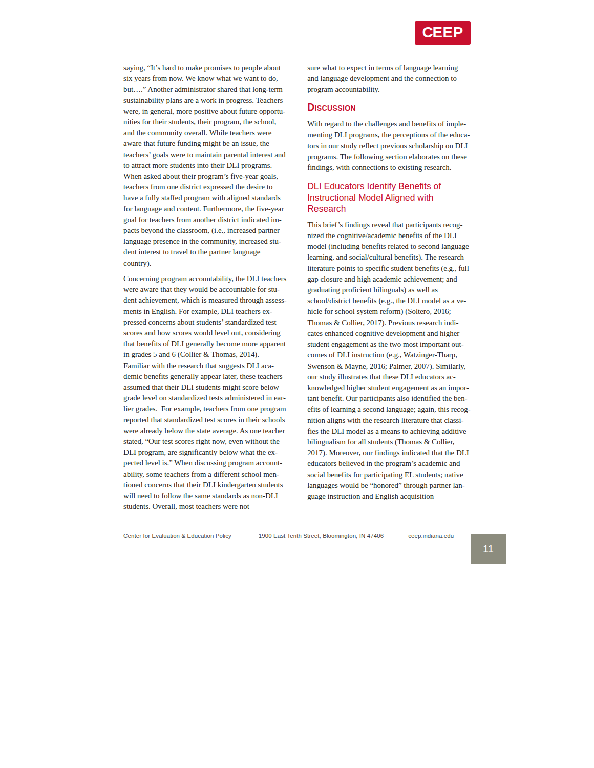CEEP
saying, “It’s hard to make promises to people about six years from now. We know what we want to do, but….” Another administrator shared that long-term sustainability plans are a work in progress. Teachers were, in general, more positive about future opportunities for their students, their program, the school, and the community overall. While teachers were aware that future funding might be an issue, the teachers’ goals were to maintain parental interest and to attract more students into their DLI programs. When asked about their program’s five-year goals, teachers from one district expressed the desire to have a fully staffed program with aligned standards for language and content. Furthermore, the five-year goal for teachers from another district indicated impacts beyond the classroom, (i.e., increased partner language presence in the community, increased student interest to travel to the partner language country).
Concerning program accountability, the DLI teachers were aware that they would be accountable for student achievement, which is measured through assessments in English. For example, DLI teachers expressed concerns about students’ standardized test scores and how scores would level out, considering that benefits of DLI generally become more apparent in grades 5 and 6 (Collier & Thomas, 2014). Familiar with the research that suggests DLI academic benefits generally appear later, these teachers assumed that their DLI students might score below grade level on standardized tests administered in earlier grades. For example, teachers from one program reported that standardized test scores in their schools were already below the state average. As one teacher stated, “Our test scores right now, even without the DLI program, are significantly below what the expected level is.” When discussing program accountability, some teachers from a different school mentioned concerns that their DLI kindergarten students will need to follow the same standards as non-DLI students. Overall, most teachers were not
sure what to expect in terms of language learning and language development and the connection to program accountability.
Discussion
With regard to the challenges and benefits of implementing DLI programs, the perceptions of the educators in our study reflect previous scholarship on DLI programs. The following section elaborates on these findings, with connections to existing research.
DLI Educators Identify Benefits of Instructional Model Aligned with Research
This brief’s findings reveal that participants recognized the cognitive/academic benefits of the DLI model (including benefits related to second language learning, and social/cultural benefits). The research literature points to specific student benefits (e.g., full gap closure and high academic achievement; and graduating proficient bilinguals) as well as school/district benefits (e.g., the DLI model as a vehicle for school system reform) (Soltero, 2016; Thomas & Collier, 2017). Previous research indicates enhanced cognitive development and higher student engagement as the two most important outcomes of DLI instruction (e.g., Watzinger-Tharp, Swenson & Mayne, 2016; Palmer, 2007). Similarly, our study illustrates that these DLI educators acknowledged higher student engagement as an important benefit. Our participants also identified the benefits of learning a second language; again, this recognition aligns with the research literature that classifies the DLI model as a means to achieving additive bilingualism for all students (Thomas & Collier, 2017). Moreover, our findings indicated that the DLI educators believed in the program’s academic and social benefits for participating EL students; native languages would be “honored” through partner language instruction and English acquisition
Center for Evaluation & Education Policy 1900 East Tenth Street, Bloomington, IN 47406 ceep.indiana.edu
11